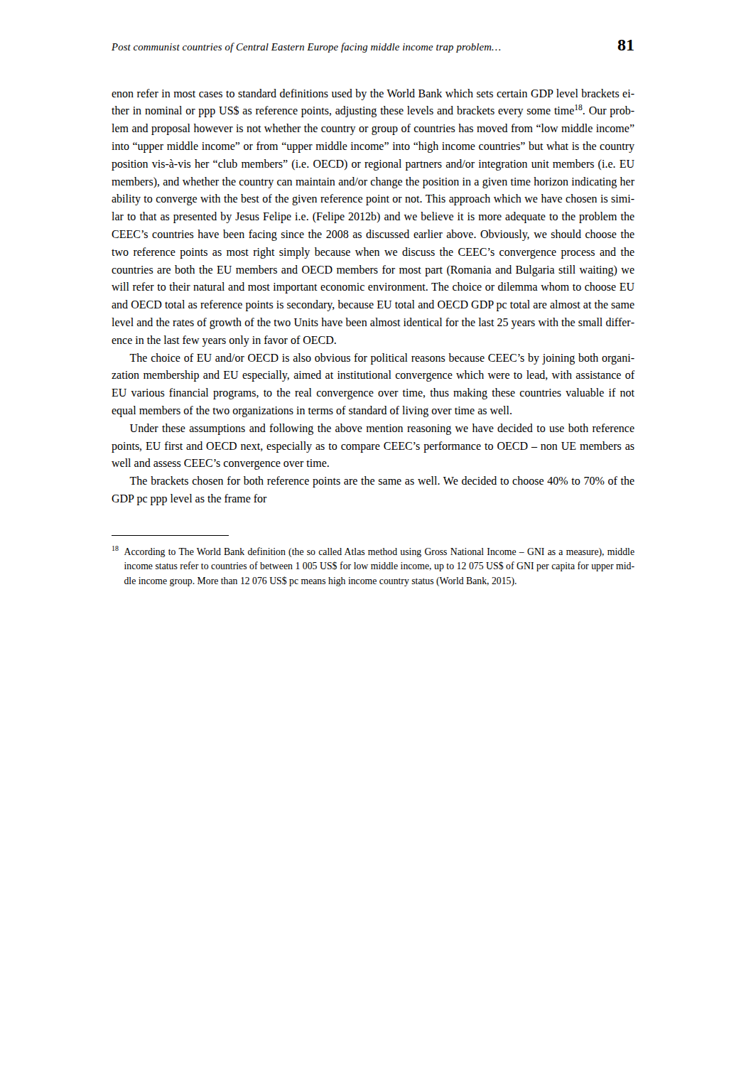Post communist countries of Central Eastern Europe facing middle income trap problem…
81
enon refer in most cases to standard definitions used by the World Bank which sets certain GDP level brackets either in nominal or ppp US$ as reference points, adjusting these levels and brackets every some time18. Our problem and proposal however is not whether the country or group of countries has moved from “low middle income” into “upper middle income” or from “upper middle income” into “high income countries” but what is the country position vis-à-vis her “club members” (i.e. OECD) or regional partners and/or integration unit members (i.e. EU members), and whether the country can maintain and/or change the position in a given time horizon indicating her ability to converge with the best of the given reference point or not. This approach which we have chosen is similar to that as presented by Jesus Felipe i.e. (Felipe 2012b) and we believe it is more adequate to the problem the CEEC’s countries have been facing since the 2008 as discussed earlier above. Obviously, we should choose the two reference points as most right simply because when we discuss the CEEC’s convergence process and the countries are both the EU members and OECD members for most part (Romania and Bulgaria still waiting) we will refer to their natural and most important economic environment. The choice or dilemma whom to choose EU and OECD total as reference points is secondary, because EU total and OECD GDP pc total are almost at the same level and the rates of growth of the two Units have been almost identical for the last 25 years with the small difference in the last few years only in favor of OECD.
The choice of EU and/or OECD is also obvious for political reasons because CEEC’s by joining both organization membership and EU especially, aimed at institutional convergence which were to lead, with assistance of EU various financial programs, to the real convergence over time, thus making these countries valuable if not equal members of the two organizations in terms of standard of living over time as well.
Under these assumptions and following the above mention reasoning we have decided to use both reference points, EU first and OECD next, especially as to compare CEEC’s performance to OECD – non UE members as well and assess CEEC’s convergence over time.
The brackets chosen for both reference points are the same as well. We decided to choose 40% to 70% of the GDP pc ppp level as the frame for
18
According to The World Bank definition (the so called Atlas method using Gross National Income – GNI as a measure), middle income status refer to countries of between 1 005 US$ for low middle income, up to 12 075 US$ of GNI per capita for upper middle income group. More than 12 076 US$ pc means high income country status (World Bank, 2015).